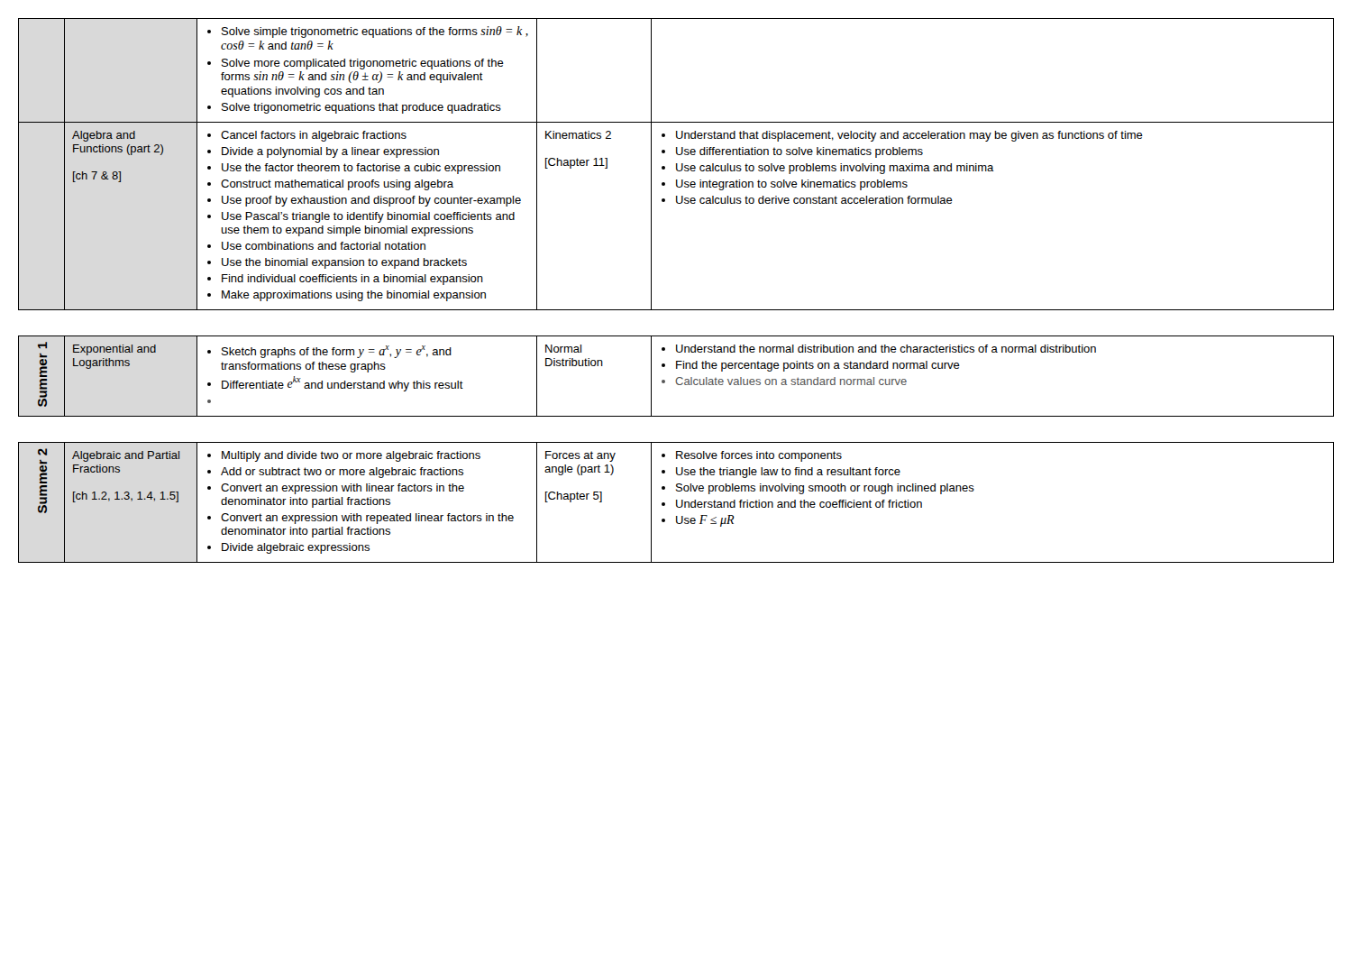| | | Solve simple trigonometric equations of the forms sinθ = k , cosθ = k and tanθ = k Solve more complicated trigonometric equations of the forms sin nθ = k and sin (θ ± α) = k and equivalent equations involving cos and tan Solve trigonometric equations that produce quadratics | | |
| | Algebra and Functions (part 2) [ch 7 & 8] | Cancel factors in algebraic fractions Divide a polynomial by a linear expression Use the factor theorem to factorise a cubic expression Construct mathematical proofs using algebra Use proof by exhaustion and disproof by counter-example Use Pascal’s triangle to identify binomial coefficients and use them to expand simple binomial expressions Use combinations and factorial notation Use the binomial expansion to expand brackets Find individual coefficients in a binomial expansion Make approximations using the binomial expansion | Kinematics 2 [Chapter 11] | Understand that displacement, velocity and acceleration may be given as functions of time Use differentiation to solve kinematics problems Use calculus to solve problems involving maxima and minima Use integration to solve kinematics problems Use calculus to derive constant acceleration formulae |
| Summer 1 | Exponential and Logarithms | Sketch graphs of the form y = a x , y = e x , and transformations of these graphs Differentiate e kx and understand why this result | Normal Distribution | Understand the normal distribution and the characteristics of a normal distribution Find the percentage points on a standard normal curve Calculate values on a standard normal curve |
| Summer 2 | Algebraic and Partial Fractions [ch 1.2, 1.3, 1.4, 1.5] | Multiply and divide two or more algebraic fractions Add or subtract two or more algebraic fractions Convert an expression with linear factors in the denominator into partial fractions Convert an expression with repeated linear factors in the denominator into partial fractions Divide algebraic expressions | Forces at any angle (part 1) [Chapter 5] | Resolve forces into components Use the triangle law to find a resultant force Solve problems involving smooth or rough inclined planes Understand friction and the coefficient of friction Use F ≤ μR |